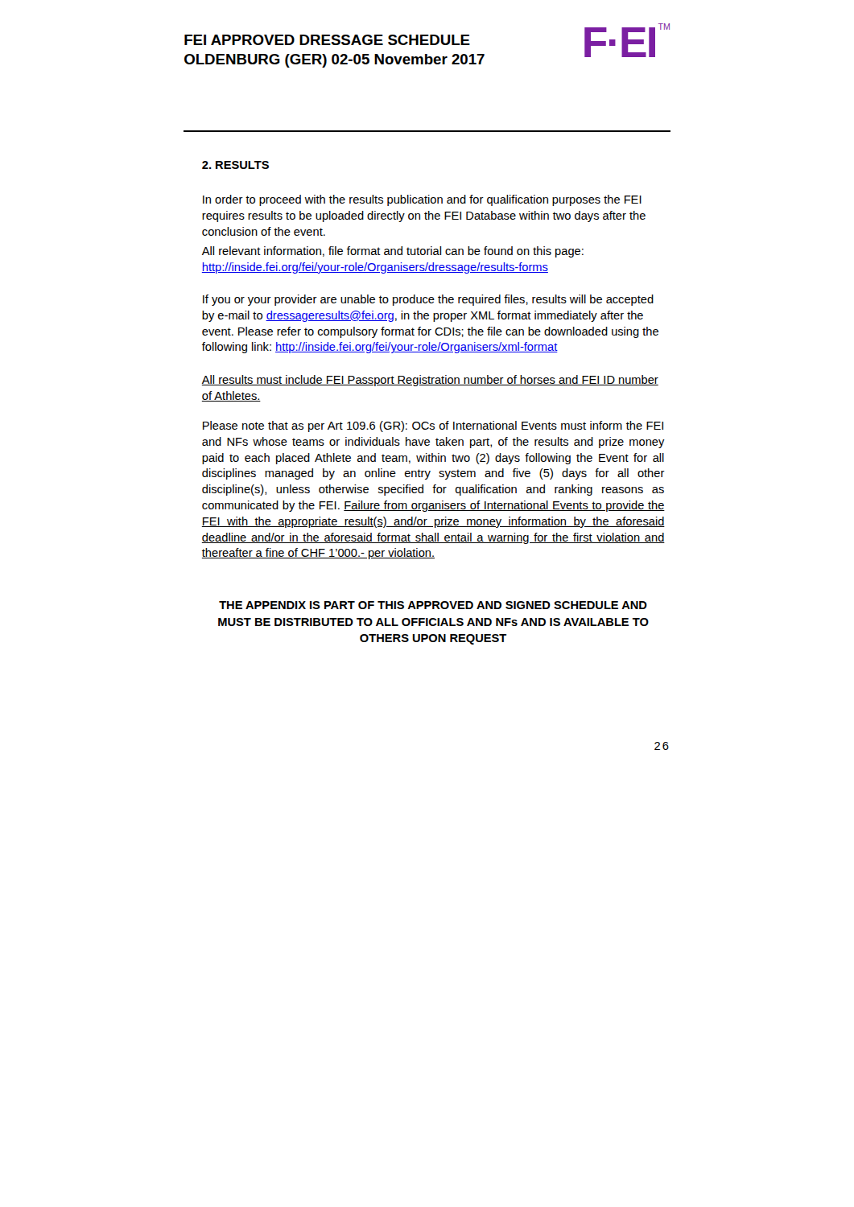F·EI TM
FEI APPROVED DRESSAGE SCHEDULE
OLDENBURG (GER) 02-05 November 2017
2. RESULTS
In order to proceed with the results publication and for qualification purposes the FEI requires results to be uploaded directly on the FEI Database within two days after the conclusion of the event.
All relevant information, file format and tutorial can be found on this page:
http://inside.fei.org/fei/your-role/Organisers/dressage/results-forms
If you or your provider are unable to produce the required files, results will be accepted by e-mail to dressageresults@fei.org, in the proper XML format immediately after the event. Please refer to compulsory format for CDIs; the file can be downloaded using the following link: http://inside.fei.org/fei/your-role/Organisers/xml-format
All results must include FEI Passport Registration number of horses and FEI ID number of Athletes.
Please note that as per Art 109.6 (GR): OCs of International Events must inform the FEI and NFs whose teams or individuals have taken part, of the results and prize money paid to each placed Athlete and team, within two (2) days following the Event for all disciplines managed by an online entry system and five (5) days for all other discipline(s), unless otherwise specified for qualification and ranking reasons as communicated by the FEI. Failure from organisers of International Events to provide the FEI with the appropriate result(s) and/or prize money information by the aforesaid deadline and/or in the aforesaid format shall entail a warning for the first violation and thereafter a fine of CHF 1’000.- per violation.
THE APPENDIX IS PART OF THIS APPROVED AND SIGNED SCHEDULE AND MUST BE DISTRIBUTED TO ALL OFFICIALS AND NFs AND IS AVAILABLE TO OTHERS UPON REQUEST
26